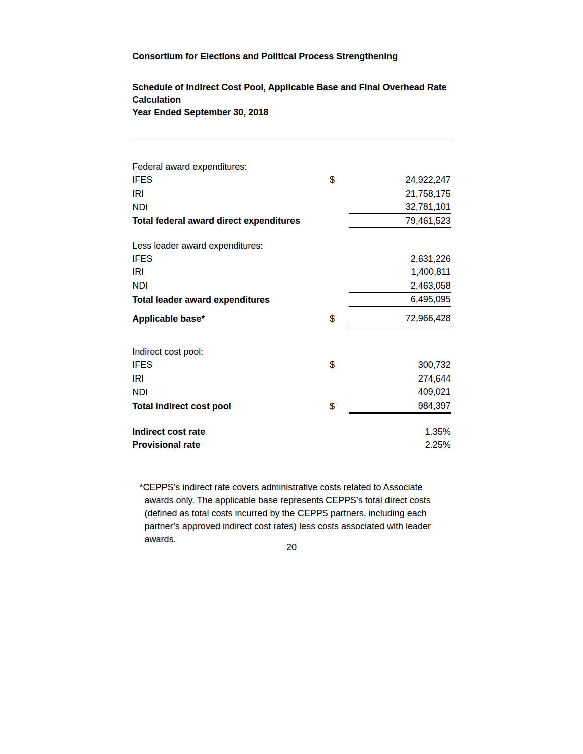Consortium for Elections and Political Process Strengthening
Schedule of Indirect Cost Pool, Applicable Base and Final Overhead Rate Calculation Year Ended September 30, 2018
| Federal award expenditures: | | |
| IFES | $ | 24,922,247 |
| IRI | | 21,758,175 |
| NDI | | 32,781,101 |
| Total federal award direct expenditures | | 79,461,523 |
| Less leader award expenditures: | | |
| IFES | | 2,631,226 |
| IRI | | 1,400,811 |
| NDI | | 2,463,058 |
| Total leader award expenditures | | 6,495,095 |
| Applicable base* | $ | 72,966,428 |
| Indirect cost pool: | | |
| IFES | $ | 300,732 |
| IRI | | 274,644 |
| NDI | | 409,021 |
| Total indirect cost pool | $ | 984,397 |
| Indirect cost rate | | 1.35% |
| Provisional rate | | 2.25% |
*CEPPS’s indirect rate covers administrative costs related to Associate awards only. The applicable base represents CEPPS’s total direct costs (defined as total costs incurred by the CEPPS partners, including each partner’s approved indirect cost rates) less costs associated with leader awards.
20